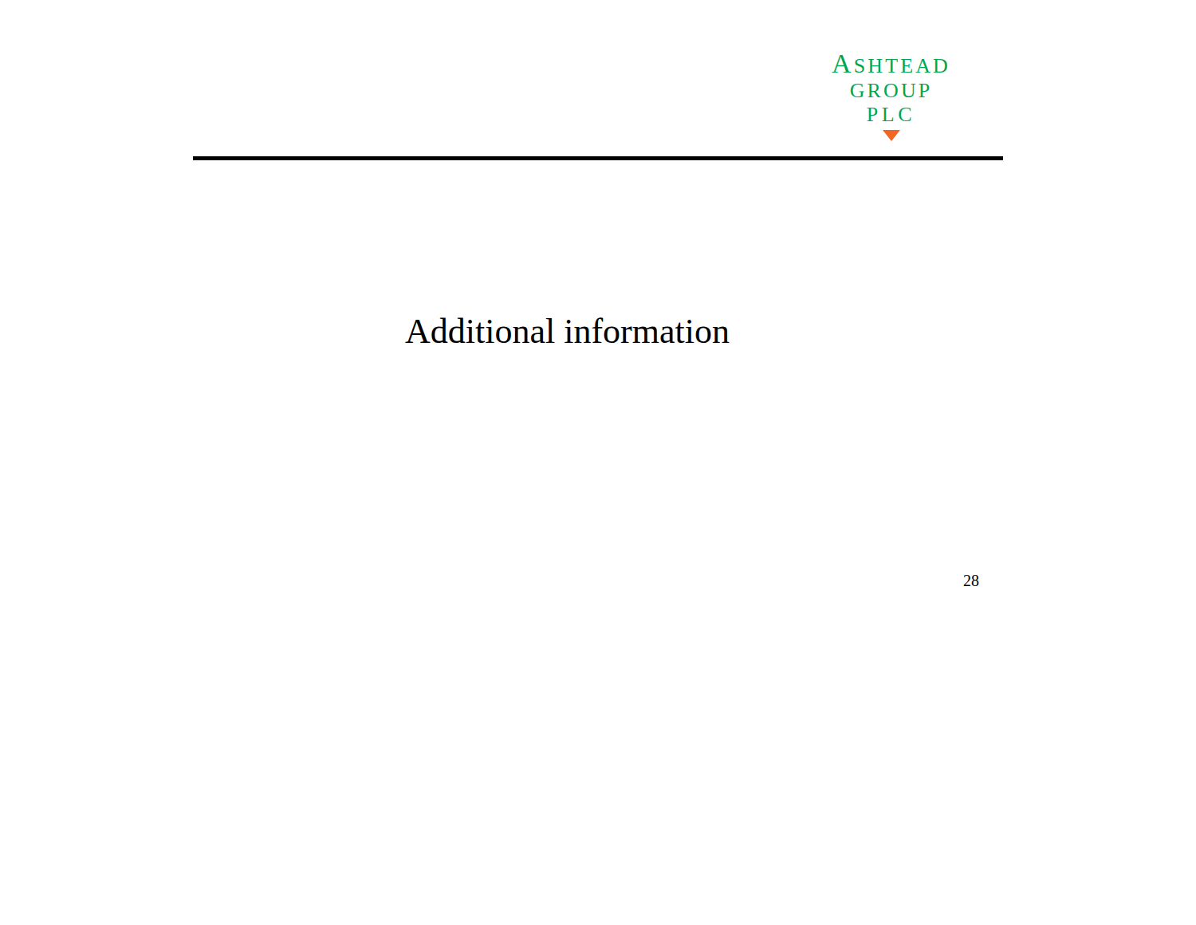ASHTEAD
GROUP
PLC
Additional information
28